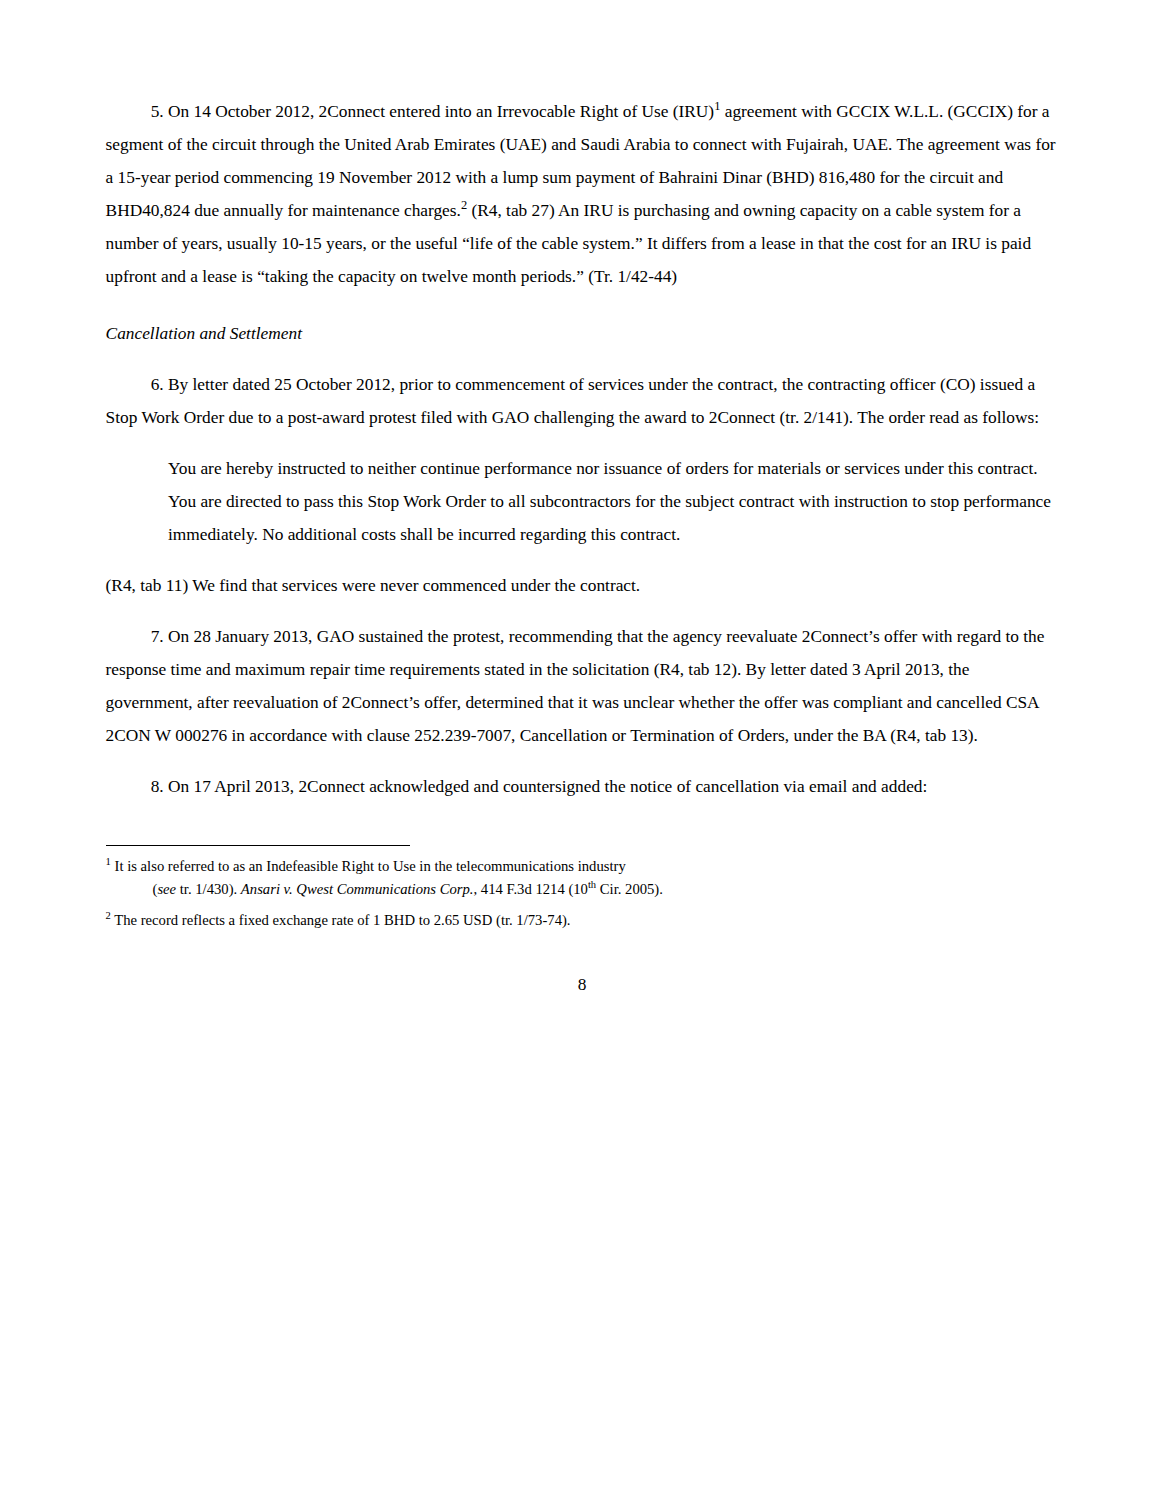5. On 14 October 2012, 2Connect entered into an Irrevocable Right of Use (IRU)1 agreement with GCCIX W.L.L. (GCCIX) for a segment of the circuit through the United Arab Emirates (UAE) and Saudi Arabia to connect with Fujairah, UAE. The agreement was for a 15-year period commencing 19 November 2012 with a lump sum payment of Bahraini Dinar (BHD) 816,480 for the circuit and BHD40,824 due annually for maintenance charges.2 (R4, tab 27) An IRU is purchasing and owning capacity on a cable system for a number of years, usually 10-15 years, or the useful “life of the cable system.” It differs from a lease in that the cost for an IRU is paid upfront and a lease is “taking the capacity on twelve month periods.” (Tr. 1/42-44)
Cancellation and Settlement
6. By letter dated 25 October 2012, prior to commencement of services under the contract, the contracting officer (CO) issued a Stop Work Order due to a post-award protest filed with GAO challenging the award to 2Connect (tr. 2/141). The order read as follows:
You are hereby instructed to neither continue performance nor issuance of orders for materials or services under this contract. You are directed to pass this Stop Work Order to all subcontractors for the subject contract with instruction to stop performance immediately. No additional costs shall be incurred regarding this contract.
(R4, tab 11) We find that services were never commenced under the contract.
7. On 28 January 2013, GAO sustained the protest, recommending that the agency reevaluate 2Connect’s offer with regard to the response time and maximum repair time requirements stated in the solicitation (R4, tab 12). By letter dated 3 April 2013, the government, after reevaluation of 2Connect’s offer, determined that it was unclear whether the offer was compliant and cancelled CSA 2CON W 000276 in accordance with clause 252.239-7007, Cancellation or Termination of Orders, under the BA (R4, tab 13).
8. On 17 April 2013, 2Connect acknowledged and countersigned the notice of cancellation via email and added:
1 It is also referred to as an Indefeasible Right to Use in the telecommunications industry
(see tr. 1/430). Ansari v. Qwest Communications Corp., 414 F.3d 1214 (10th Cir. 2005).
2 The record reflects a fixed exchange rate of 1 BHD to 2.65 USD (tr. 1/73-74).
8